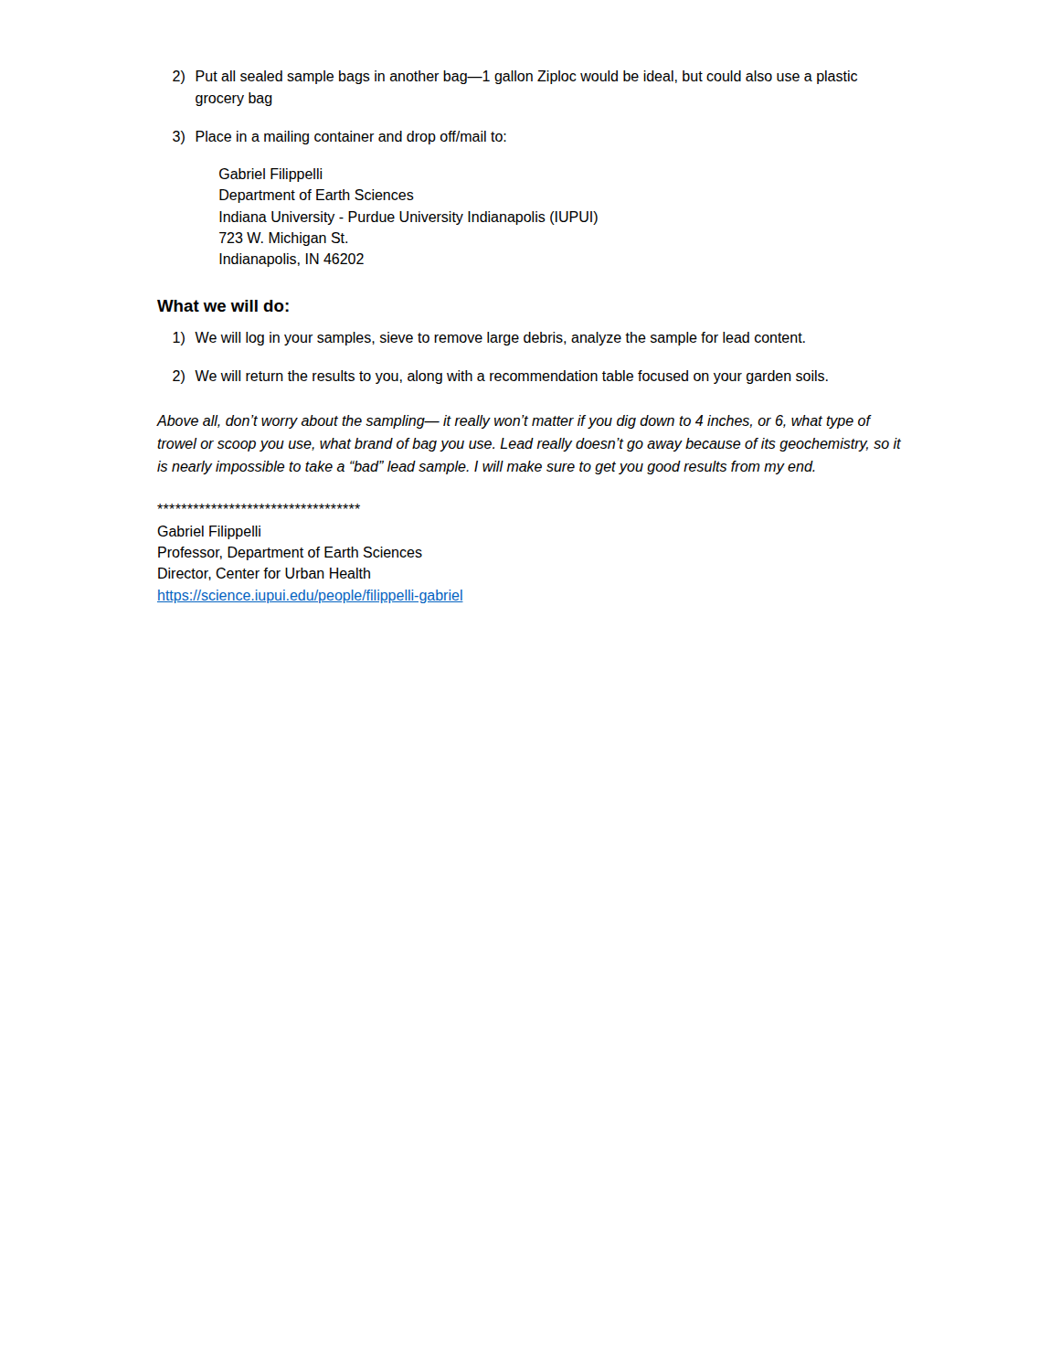Put all sealed sample bags in another bag—1 gallon Ziploc would be ideal, but could also use a plastic grocery bag
Place in a mailing container and drop off/mail to:
Gabriel Filippelli
Department of Earth Sciences
Indiana University - Purdue University Indianapolis (IUPUI)
723 W. Michigan St.
Indianapolis, IN 46202
What we will do:
We will log in your samples, sieve to remove large debris, analyze the sample for lead content.
We will return the results to you, along with a recommendation table focused on your garden soils.
Above all, don’t worry about the sampling— it really won’t matter if you dig down to 4 inches, or 6, what type of trowel or scoop you use, what brand of bag you use. Lead really doesn’t go away because of its geochemistry, so it is nearly impossible to take a “bad” lead sample. I will make sure to get you good results from my end.
**********************************
Gabriel Filippelli
Professor, Department of Earth Sciences
Director, Center for Urban Health
https://science.iupui.edu/people/filippelli-gabriel